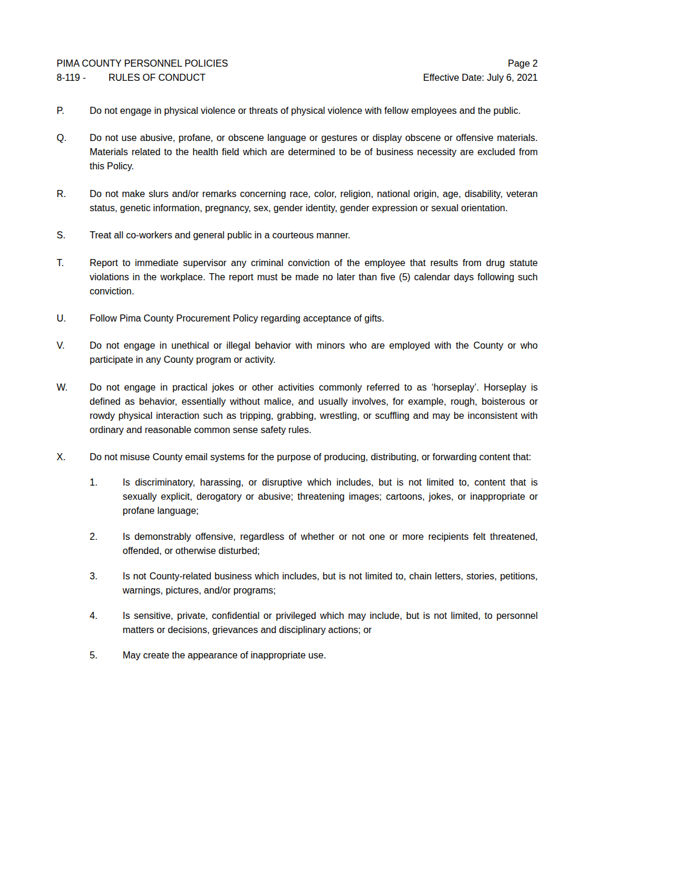PIMA COUNTY PERSONNEL POLICIES
Page 2
8-119 -RULES OF CONDUCT
Effective Date: July 6, 2021
P. Do not engage in physical violence or threats of physical violence with fellow employees and the public.
Q. Do not use abusive, profane, or obscene language or gestures or display obscene or offensive materials. Materials related to the health field which are determined to be of business necessity are excluded from this Policy.
R. Do not make slurs and/or remarks concerning race, color, religion, national origin, age, disability, veteran status, genetic information, pregnancy, sex, gender identity, gender expression or sexual orientation.
S. Treat all co-workers and general public in a courteous manner.
T. Report to immediate supervisor any criminal conviction of the employee that results from drug statute violations in the workplace. The report must be made no later than five (5) calendar days following such conviction.
U. Follow Pima County Procurement Policy regarding acceptance of gifts.
V. Do not engage in unethical or illegal behavior with minors who are employed with the County or who participate in any County program or activity.
W. Do not engage in practical jokes or other activities commonly referred to as ‘horseplay’. Horseplay is defined as behavior, essentially without malice, and usually involves, for example, rough, boisterous or rowdy physical interaction such as tripping, grabbing, wrestling, or scuffling and may be inconsistent with ordinary and reasonable common sense safety rules.
X.
Do not misuse County email systems for the purpose of producing, distributing, or forwarding content that:
1. Is discriminatory, harassing, or disruptive which includes, but is not limited to, content that is sexually explicit, derogatory or abusive; threatening images; cartoons, jokes, or inappropriate or profane language;
2. Is demonstrably offensive, regardless of whether or not one or more recipients felt threatened, offended, or otherwise disturbed;
3. Is not County-related business which includes, but is not limited to, chain letters, stories, petitions, warnings, pictures, and/or programs;
4. Is sensitive, private, confidential or privileged which may include, but is not limited, to personnel matters or decisions, grievances and disciplinary actions; or
5. May create the appearance of inappropriate use.